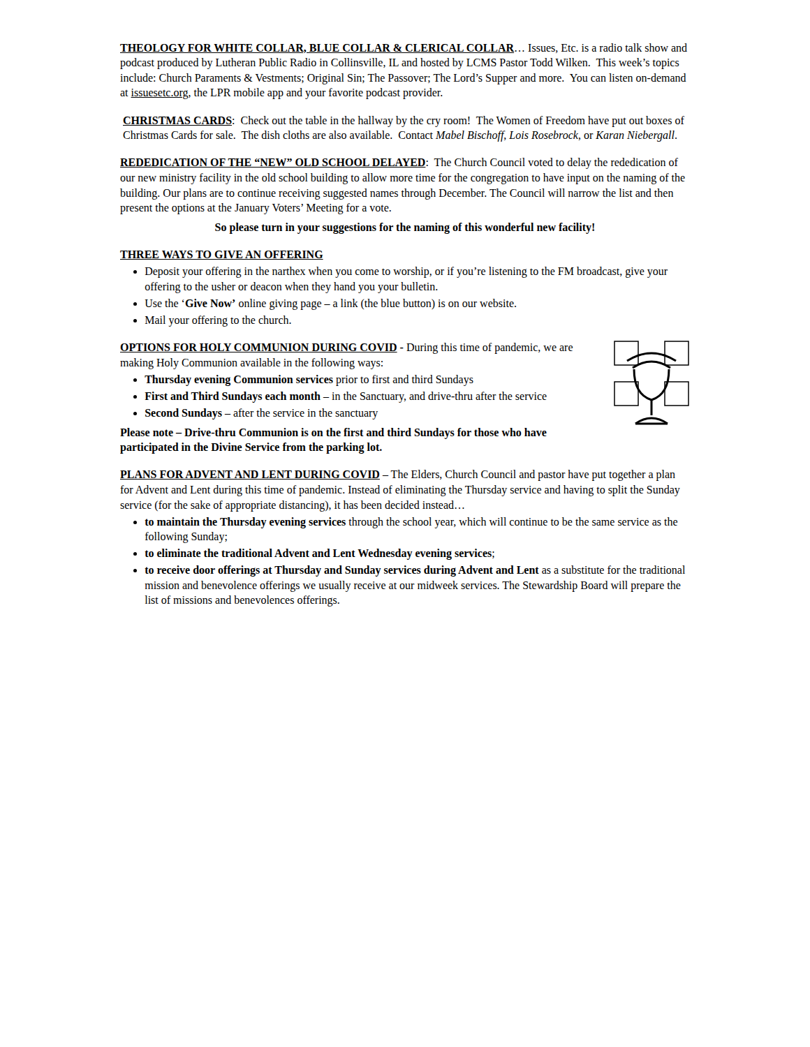THEOLOGY FOR WHITE COLLAR, BLUE COLLAR & CLERICAL COLLAR
… Issues, Etc. is a radio talk show and podcast produced by Lutheran Public Radio in Collinsville, IL and hosted by LCMS Pastor Todd Wilken. This week’s topics include: Church Paraments & Vestments; Original Sin; The Passover; The Lord’s Supper and more. You can listen on-demand at issuesetc.org, the LPR mobile app and your favorite podcast provider.
CHRISTMAS CARDS
: Check out the table in the hallway by the cry room! The Women of Freedom have put out boxes of Christmas Cards for sale. The dish cloths are also available. Contact Mabel Bischoff, Lois Rosebrock, or Karan Niebergall.
REDEDICATION OF THE “NEW” OLD SCHOOL DELAYED
: The Church Council voted to delay the rededication of our new ministry facility in the old school building to allow more time for the congregation to have input on the naming of the building. Our plans are to continue receiving suggested names through December. The Council will narrow the list and then present the options at the January Voters’ Meeting for a vote.
So please turn in your suggestions for the naming of this wonderful new facility!
THREE WAYS TO GIVE AN OFFERING
Deposit your offering in the narthex when you come to worship, or if you’re listening to the FM broadcast, give your offering to the usher or deacon when they hand you your bulletin.
Use the ‘Give Now’ online giving page – a link (the blue button) is on our website.
Mail your offering to the church.
OPTIONS FOR HOLY COMMUNION DURING COVID
- During this time of pandemic, we are making Holy Communion available in the following ways:
Thursday evening Communion services prior to first and third Sundays
First and Third Sundays each month – in the Sanctuary, and drive-thru after the service
Second Sundays – after the service in the sanctuary
Please note – Drive-thru Communion is on the first and third Sundays for those who have participated in the Divine Service from the parking lot.
PLANS FOR ADVENT AND LENT DURING COVID
– The Elders, Church Council and pastor have put together a plan for Advent and Lent during this time of pandemic. Instead of eliminating the Thursday service and having to split the Sunday service (for the sake of appropriate distancing), it has been decided instead…
to maintain the Thursday evening services through the school year, which will continue to be the same service as the following Sunday;
to eliminate the traditional Advent and Lent Wednesday evening services;
to receive door offerings at Thursday and Sunday services during Advent and Lent as a substitute for the traditional mission and benevolence offerings we usually receive at our midweek services. The Stewardship Board will prepare the list of missions and benevolences offerings.